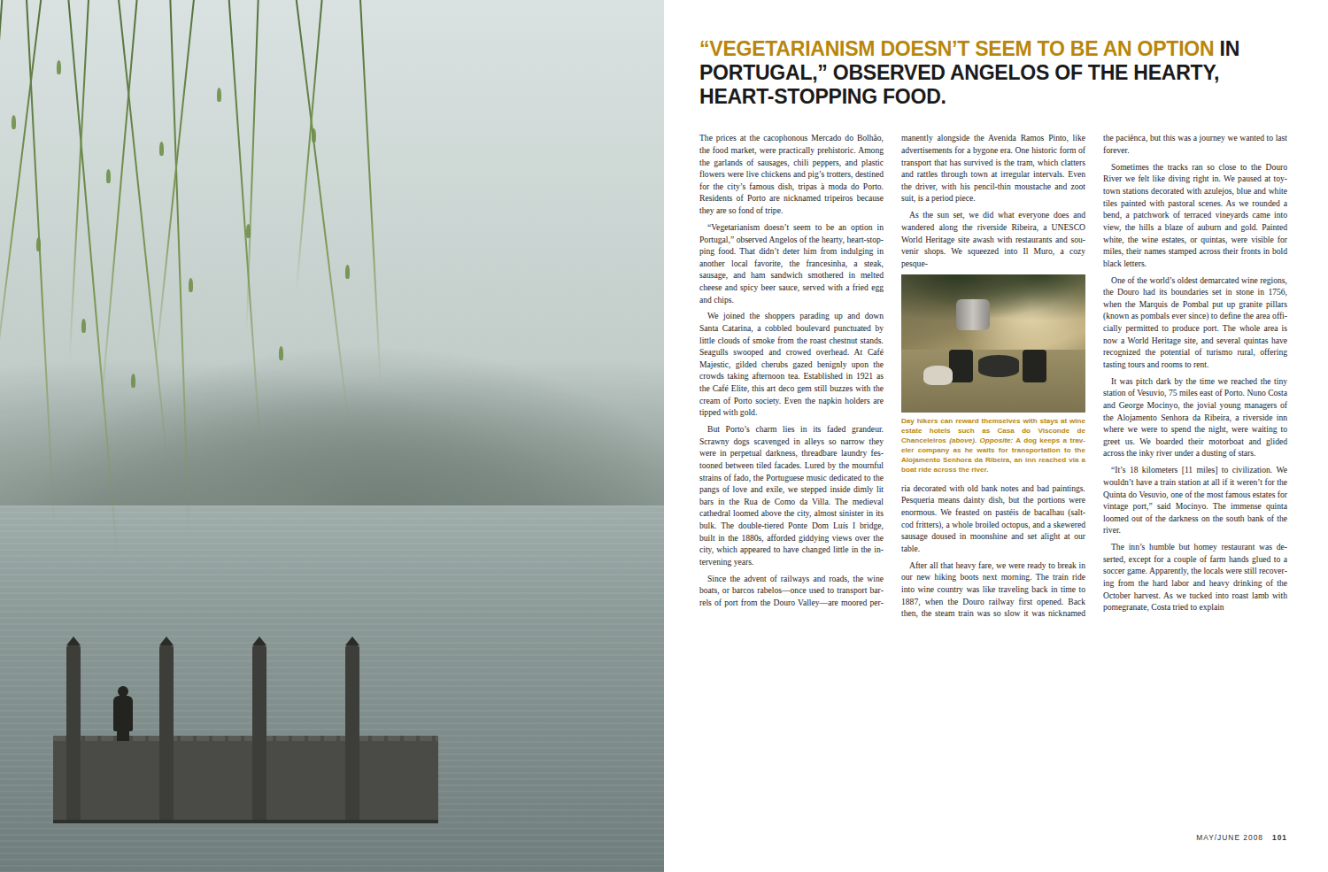“Vegetarianism doesn’t seem to be an option in Portugal,” observed Angelos of the hearty, heart-stopping food.
The prices at the cacophonous Mercado do Bolhão, the food market, were practically prehistoric. Among the garlands of sausages, chili peppers, and plastic flowers were live chickens and pig’s trotters, destined for the city’s famous dish, tripas à moda do Porto. Residents of Porto are nicknamed tripeiros because they are so fond of tripe.
“Vegetarianism doesn’t seem to be an option in Portugal,” observed Angelos of the hearty, heart-stopping food. That didn’t deter him from indulging in another local favorite, the francesinha, a steak, sausage, and ham sandwich smothered in melted cheese and spicy beer sauce, served with a fried egg and chips.
We joined the shoppers parading up and down Santa Catarina, a cobbled boulevard punctuated by little clouds of smoke from the roast chestnut stands. Seagulls swooped and crowed overhead. At Café Majestic, gilded cherubs gazed benignly upon the crowds taking afternoon tea. Established in 1921 as the Café Elite, this art deco gem still buzzes with the cream of Porto society. Even the napkin holders are tipped with gold.
But Porto’s charm lies in its faded grandeur. Scrawny dogs scavenged in alleys so narrow they were in perpetual darkness, threadbare laundry festooned between tiled facades. Lured by the mournful strains of fado, the Portuguese music dedicated to the pangs of love and exile, we stepped inside dimly lit bars in the Rua de Como da Villa. The medieval cathedral loomed above the city, almost sinister in its bulk. The double-tiered Ponte Dom Luís I bridge, built in the 1880s, afforded giddying views over the city, which appeared to have changed little in the intervening years.
Since the advent of railways and roads, the wine boats, or barcos rabelos—once used to transport barrels of port from the Douro Valley—are moored permanently alongside the Avenida Ramos Pinto, like advertisements for a bygone era. One historic form of transport that has survived is the tram, which clatters and rattles through town at irregular intervals. Even the driver, with his pencil-thin moustache and zoot suit, is a period piece.
As the sun set, we did what everyone does and wandered along the riverside Ribeira, a UNESCO World Heritage site awash with restaurants and souvenir shops. We squeezed into Il Muro, a cozy pesque-
Day hikers can reward themselves with stays at wine estate hotels such as Casa do Visconde de Chanceleiros (above). Opposite: A dog keeps a traveler company as he waits for transportation to the Alojamento Senhora da Ribeira, an inn reached via a boat ride across the river.
ria decorated with old bank notes and bad paintings. Pesqueria means dainty dish, but the portions were enormous. We feasted on pastéis de bacalhau (salt-cod fritters), a whole broiled octopus, and a skewered sausage doused in moonshine and set alight at our table.
After all that heavy fare, we were ready to break in our new hiking boots next morning. The train ride into wine country was like traveling back in time to 1887, when the Douro railway first opened. Back then, the steam train was so slow it was nicknamed the paciênca, but this was a journey we wanted to last forever.
Sometimes the tracks ran so close to the Douro River we felt like diving right in. We paused at toy-town stations decorated with azulejos, blue and white tiles painted with pastoral scenes. As we rounded a bend, a patchwork of terraced vineyards came into view, the hills a blaze of auburn and gold. Painted white, the wine estates, or quintas, were visible for miles, their names stamped across their fronts in bold black letters.
One of the world’s oldest demarcated wine regions, the Douro had its boundaries set in stone in 1756, when the Marquis de Pombal put up granite pillars (known as pombals ever since) to define the area officially permitted to produce port. The whole area is now a World Heritage site, and several quintas have recognized the potential of turismo rural, offering tasting tours and rooms to rent.
It was pitch dark by the time we reached the tiny station of Vesuvio, 75 miles east of Porto. Nuno Costa and George Mocinyo, the jovial young managers of the Alojamento Senhora da Ribeira, a riverside inn where we were to spend the night, were waiting to greet us. We boarded their motorboat and glided across the inky river under a dusting of stars.
“It’s 18 kilometers [11 miles] to civilization. We wouldn’t have a train station at all if it weren’t for the Quinta do Vesuvio, one of the most famous estates for vintage port,” said Mocinyo. The immense quinta loomed out of the darkness on the south bank of the river.
The inn’s humble but homey restaurant was deserted, except for a couple of farm hands glued to a soccer game. Apparently, the locals were still recovering from the hard labor and heavy drinking of the October harvest. As we tucked into roast lamb with pomegranate, Costa tried to explain
May/June 2008 101